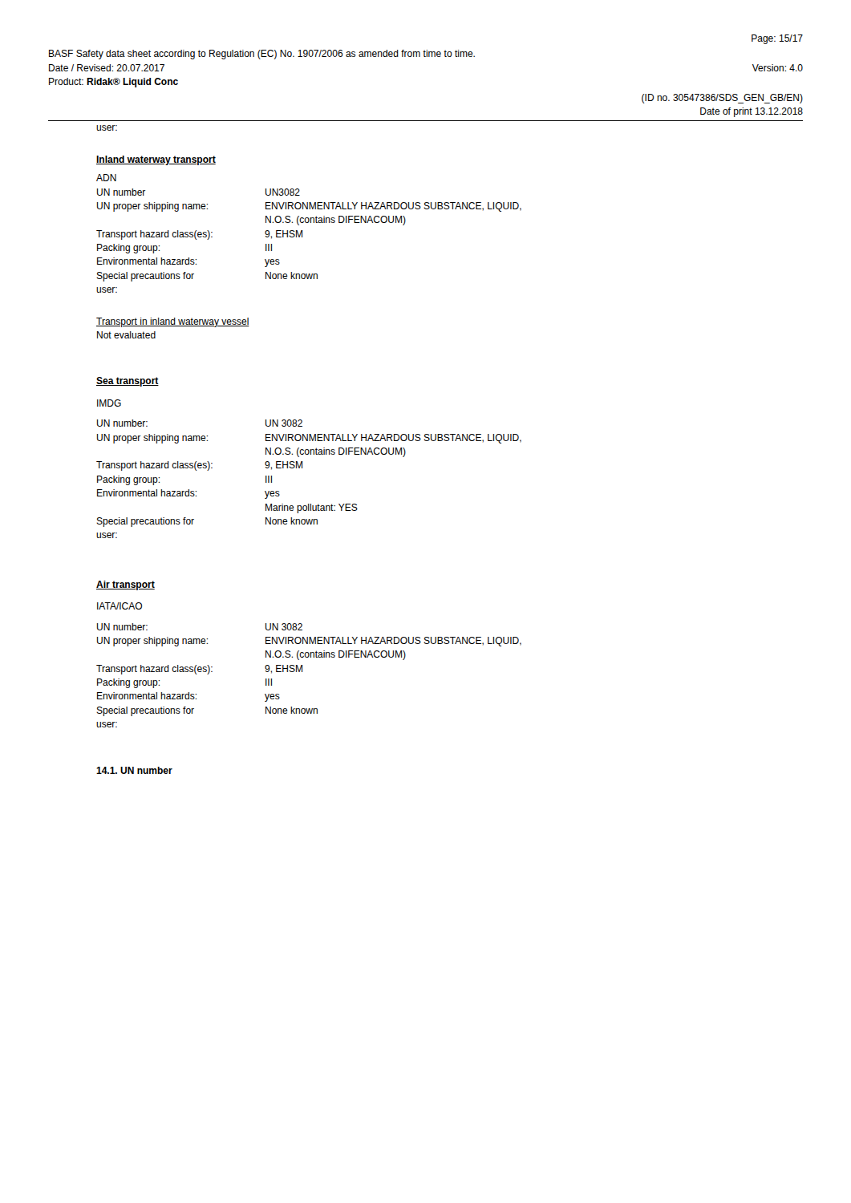Page: 15/17
BASF Safety data sheet according to Regulation (EC) No. 1907/2006 as amended from time to time.
Date / Revised: 20.07.2017 Version: 4.0
Product: Ridak® Liquid Conc
(ID no. 30547386/SDS_GEN_GB/EN)
Date of print 13.12.2018
user:
Inland waterway transport
ADN
| UN number | UN3082 |
| UN proper shipping name: | ENVIRONMENTALLY HAZARDOUS SUBSTANCE, LIQUID, N.O.S. (contains DIFENACOUM) |
| Transport hazard class(es): | 9, EHSM |
| Packing group: | III |
| Environmental hazards: | yes |
| Special precautions for user: | None known |
Transport in inland waterway vessel
Not evaluated
Sea transport
IMDG
| UN number: | UN 3082 |
| UN proper shipping name: | ENVIRONMENTALLY HAZARDOUS SUBSTANCE, LIQUID, N.O.S. (contains DIFENACOUM) |
| Transport hazard class(es): | 9, EHSM |
| Packing group: | III |
| Environmental hazards: | yes Marine pollutant: YES |
| Special precautions for user: | None known |
Air transport
IATA/ICAO
| UN number: | UN 3082 |
| UN proper shipping name: | ENVIRONMENTALLY HAZARDOUS SUBSTANCE, LIQUID, N.O.S. (contains DIFENACOUM) |
| Transport hazard class(es): | 9, EHSM |
| Packing group: | III |
| Environmental hazards: | yes |
| Special precautions for user: | None known |
14.1. UN number